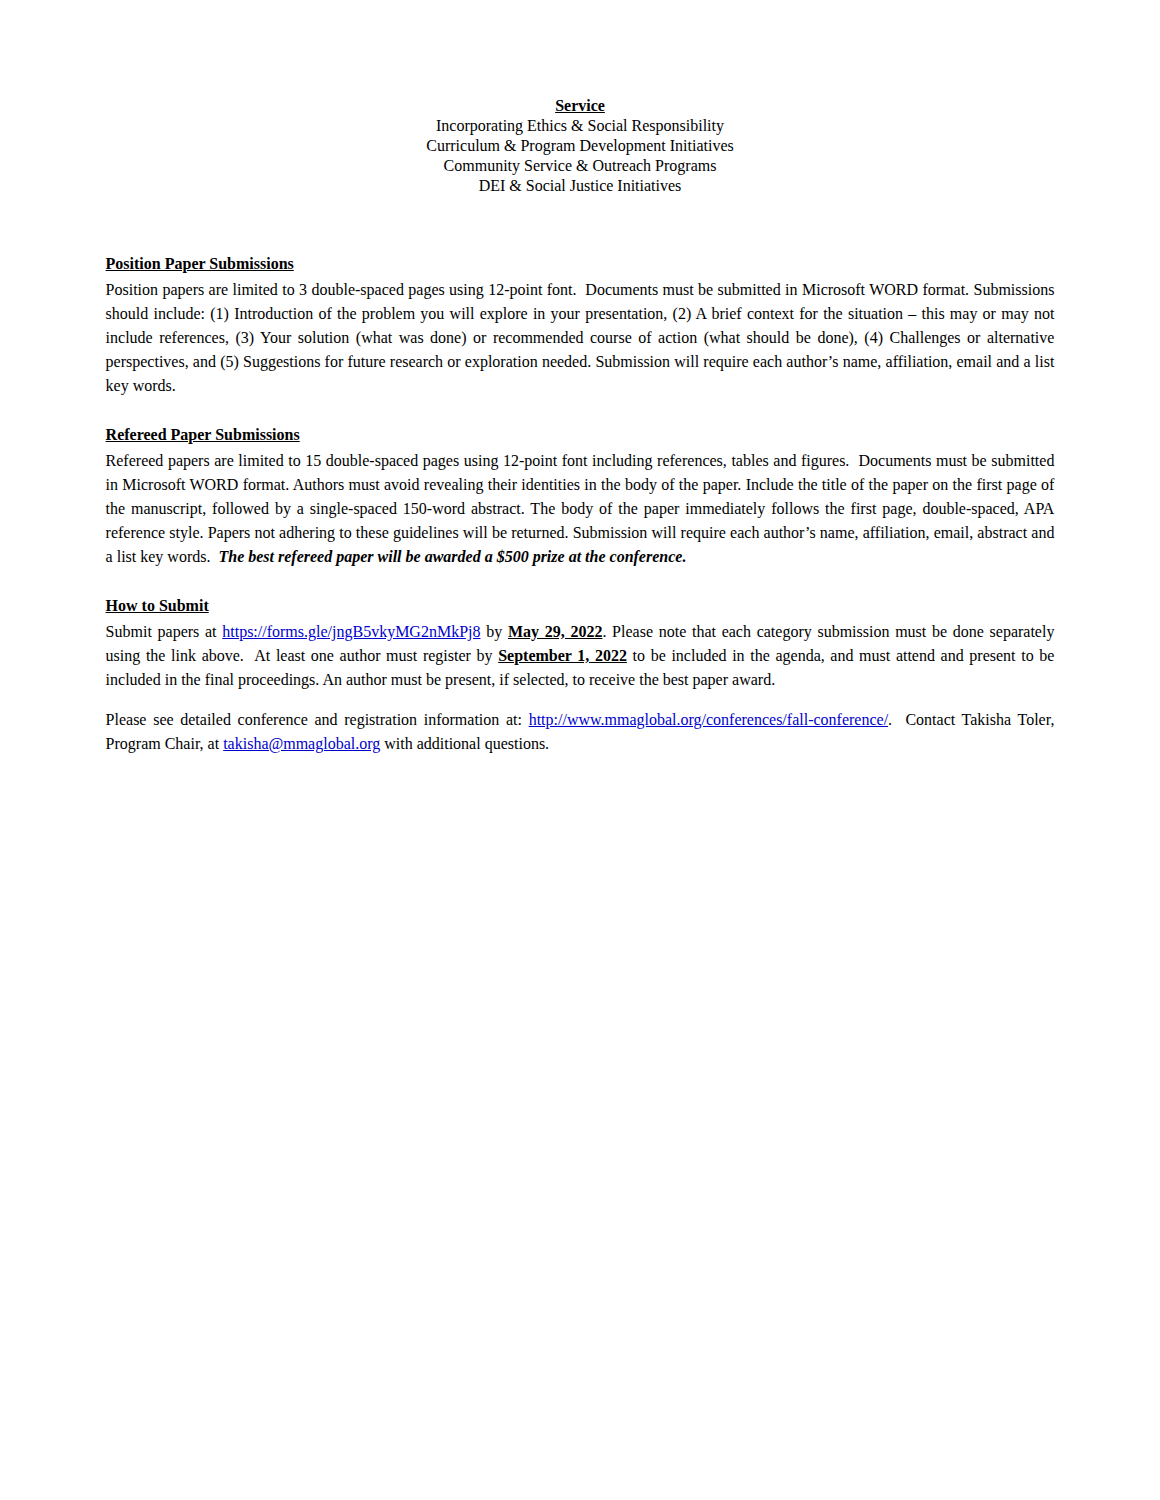Service
Incorporating Ethics & Social Responsibility
Curriculum & Program Development Initiatives
Community Service & Outreach Programs
DEI & Social Justice Initiatives
Position Paper Submissions
Position papers are limited to 3 double-spaced pages using 12-point font. Documents must be submitted in Microsoft WORD format. Submissions should include: (1) Introduction of the problem you will explore in your presentation, (2) A brief context for the situation – this may or may not include references, (3) Your solution (what was done) or recommended course of action (what should be done), (4) Challenges or alternative perspectives, and (5) Suggestions for future research or exploration needed. Submission will require each author’s name, affiliation, email and a list key words.
Refereed Paper Submissions
Refereed papers are limited to 15 double-spaced pages using 12-point font including references, tables and figures. Documents must be submitted in Microsoft WORD format. Authors must avoid revealing their identities in the body of the paper. Include the title of the paper on the first page of the manuscript, followed by a single-spaced 150-word abstract. The body of the paper immediately follows the first page, double-spaced, APA reference style. Papers not adhering to these guidelines will be returned. Submission will require each author’s name, affiliation, email, abstract and a list key words. The best refereed paper will be awarded a $500 prize at the conference.
How to Submit
Submit papers at https://forms.gle/jngB5vkyMG2nMkPj8 by May 29, 2022. Please note that each category submission must be done separately using the link above. At least one author must register by September 1, 2022 to be included in the agenda, and must attend and present to be included in the final proceedings. An author must be present, if selected, to receive the best paper award.
Please see detailed conference and registration information at: http://www.mmaglobal.org/conferences/fall-conference/. Contact Takisha Toler, Program Chair, at takisha@mmaglobal.org with additional questions.